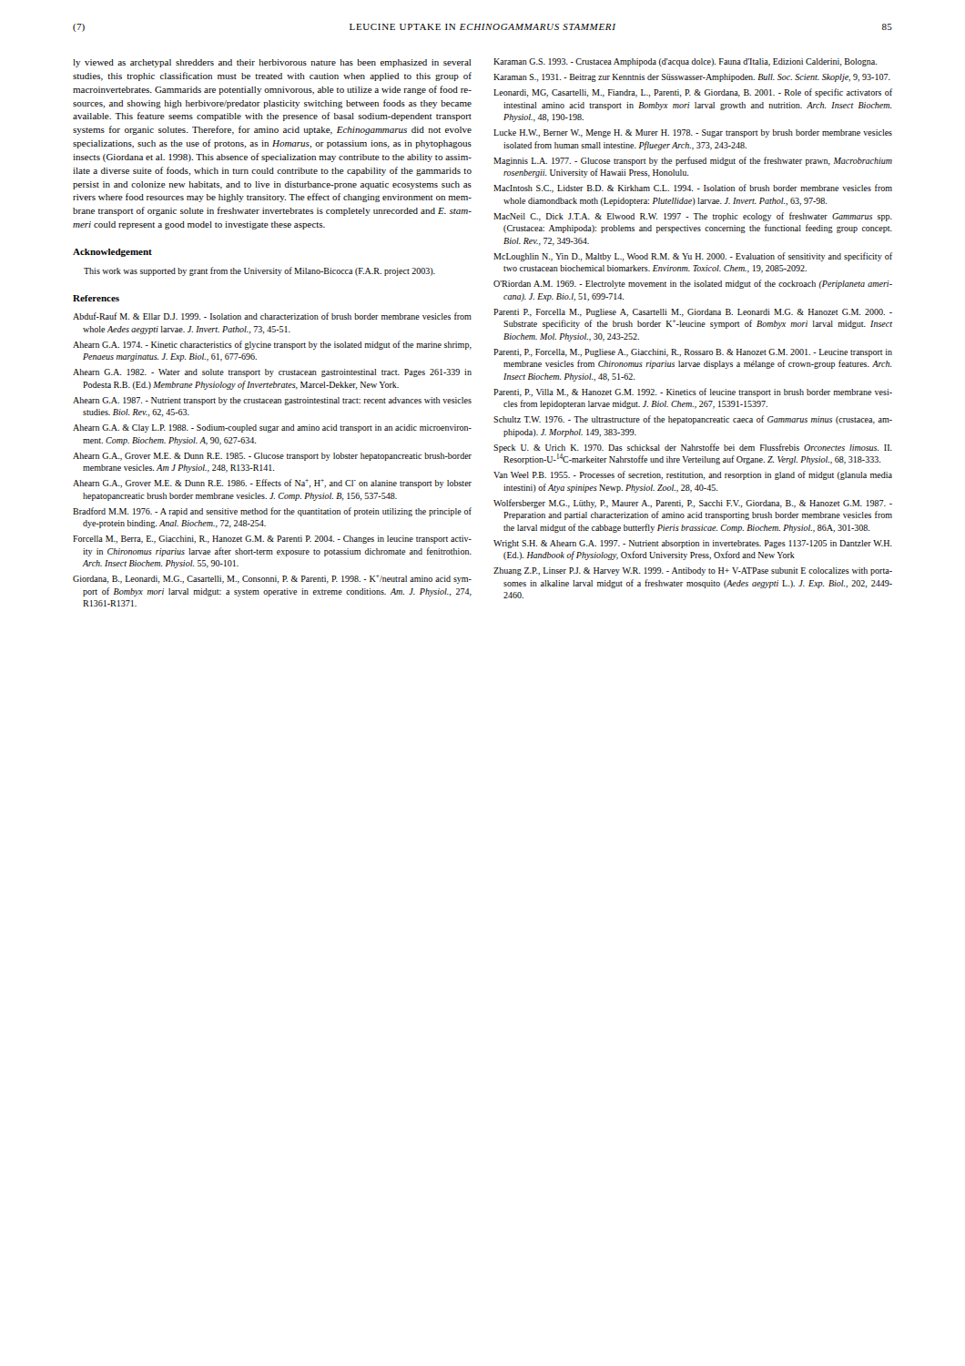(7)
Leucine uptake in Echinogammarus stammeri
85
ly viewed as archetypal shredders and their herbivorous nature has been emphasized in several studies, this trophic classification must be treated with caution when applied to this group of macroinvertebrates. Gammarids are potentially omnivorous, able to utilize a wide range of food resources, and showing high herbivore/predator plasticity switching between foods as they became available. This feature seems compatible with the presence of basal sodium-dependent transport systems for organic solutes. Therefore, for amino acid uptake, Echinogammarus did not evolve specializations, such as the use of protons, as in Homarus, or potassium ions, as in phytophagous insects (Giordana et al. 1998). This absence of specialization may contribute to the ability to assimilate a diverse suite of foods, which in turn could contribute to the capability of the gammarids to persist in and colonize new habitats, and to live in disturbance-prone aquatic ecosystems such as rivers where food resources may be highly transitory. The effect of changing environment on membrane transport of organic solute in freshwater invertebrates is completely unrecorded and E. stammeri could represent a good model to investigate these aspects.
Acknowledgement
This work was supported by grant from the University of Milano-Bicocca (F.A.R. project 2003).
References
Abduf-Rauf M. & Ellar D.J. 1999. - Isolation and characterization of brush border membrane vesicles from whole Aedes aegypti larvae. J. Invert. Pathol., 73, 45-51.
Ahearn G.A. 1974. - Kinetic characteristics of glycine transport by the isolated midgut of the marine shrimp, Penaeus marginatus. J. Exp. Biol., 61, 677-696.
Ahearn G.A. 1982. - Water and solute transport by crustacean gastrointestinal tract. Pages 261-339 in Podesta R.B. (Ed.) Membrane Physiology of Invertebrates, Marcel-Dekker, New York.
Ahearn G.A. 1987. - Nutrient transport by the crustacean gastrointestinal tract: recent advances with vesicles studies. Biol. Rev., 62, 45-63.
Ahearn G.A. & Clay L.P. 1988. - Sodium-coupled sugar and amino acid transport in an acidic microenvironment. Comp. Biochem. Physiol. A, 90, 627-634.
Ahearn G.A., Grover M.E. & Dunn R.E. 1985. - Glucose transport by lobster hepatopancreatic brush-border membrane vesicles. Am J Physiol., 248, R133-R141.
Ahearn G.A., Grover M.E. & Dunn R.E. 1986. - Effects of Na+, H+, and Cl- on alanine transport by lobster hepatopancreatic brush border membrane vesicles. J. Comp. Physiol. B, 156, 537-548.
Bradford M.M. 1976. - A rapid and sensitive method for the quantitation of protein utilizing the principle of dye-protein binding. Anal. Biochem., 72, 248-254.
Forcella M., Berra, E., Giacchini, R., Hanozet G.M. & Parenti P. 2004. - Changes in leucine transport activity in Chironomus riparius larvae after short-term exposure to potassium dichromate and fenitrothion. Arch. Insect Biochem. Physiol. 55, 90-101.
Giordana, B., Leonardi, M.G., Casartelli, M., Consonni, P. & Parenti, P. 1998. - K+/neutral amino acid symport of Bombyx mori larval midgut: a system operative in extreme conditions. Am. J. Physiol., 274, R1361-R1371.
Karaman G.S. 1993. - Crustacea Amphipoda (d'acqua dolce). Fauna d'Italia, Edizioni Calderini, Bologna.
Karaman S., 1931. - Beitrag zur Kenntnis der Süsswasser-Amphipoden. Bull. Soc. Scient. Skoplje, 9, 93-107.
Leonardi, MG, Casartelli, M., Fiandra, L., Parenti, P. & Giordana, B. 2001. - Role of specific activators of intestinal amino acid transport in Bombyx mori larval growth and nutrition. Arch. Insect Biochem. Physiol., 48, 190-198.
Lucke H.W., Berner W., Menge H. & Murer H. 1978. - Sugar transport by brush border membrane vesicles isolated from human small intestine. Pflueger Arch., 373, 243-248.
Maginnis L.A. 1977. - Glucose transport by the perfused midgut of the freshwater prawn, Macrobrachium rosenbergii. University of Hawaii Press, Honolulu.
MacIntosh S.C., Lidster B.D. & Kirkham C.L. 1994. - Isolation of brush border membrane vesicles from whole diamondback moth (Lepidoptera: Plutellidae) larvae. J. Invert. Pathol., 63, 97-98.
MacNeil C., Dick J.T.A. & Elwood R.W. 1997 - The trophic ecology of freshwater Gammarus spp. (Crustacea: Amphipoda): problems and perspectives concerning the functional feeding group concept. Biol. Rev., 72, 349-364.
McLoughlin N., Yin D., Maltby L., Wood R.M. & Yu H. 2000. - Evaluation of sensitivity and specificity of two crustacean biochemical biomarkers. Environm. Toxicol. Chem., 19, 2085-2092.
O'Riordan A.M. 1969. - Electrolyte movement in the isolated midgut of the cockroach (Periplaneta americana). J. Exp. Bio.l, 51, 699-714.
Parenti P., Forcella M., Pugliese A, Casartelli M., Giordana B. Leonardi M.G. & Hanozet G.M. 2000. - Substrate specificity of the brush border K+-leucine symport of Bombyx mori larval midgut. Insect Biochem. Mol. Physiol., 30, 243-252.
Parenti, P., Forcella, M., Pugliese A., Giacchini, R., Rossaro B. & Hanozet G.M. 2001. - Leucine transport in membrane vesicles from Chironomus riparius larvae displays a mélange of crown-group features. Arch. Insect Biochem. Physiol., 48, 51-62.
Parenti, P., Villa M., & Hanozet G.M. 1992. - Kinetics of leucine transport in brush border membrane vesicles from lepidopteran larvae midgut. J. Biol. Chem., 267, 15391-15397.
Schultz T.W. 1976. - The ultrastructure of the hepatopancreatic caeca of Gammarus minus (crustacea, amphipoda). J. Morphol. 149, 383-399.
Speck U. & Urich K. 1970. Das schicksal der Nahrstoffe bei dem Flussfrebis Orconectes limosus. II. Resorption-U-14C-markeiter Nahrstoffe und ihre Verteilung auf Organe. Z. Vergl. Physiol., 68, 318-333.
Van Weel P.B. 1955. - Processes of secretion, restitution, and resorption in gland of midgut (glanula media intestini) of Atya spinipes Newp. Physiol. Zool., 28, 40-45.
Wolfersberger M.G., Lüthy, P., Maurer A., Parenti, P., Sacchi F.V., Giordana, B., & Hanozet G.M. 1987. - Preparation and partial characterization of amino acid transporting brush border membrane vesicles from the larval midgut of the cabbage butterfly Pieris brassicae. Comp. Biochem. Physiol., 86A, 301-308.
Wright S.H. & Ahearn G.A. 1997. - Nutrient absorption in invertebrates. Pages 1137-1205 in Dantzler W.H. (Ed.). Handbook of Physiology, Oxford University Press, Oxford and New York
Zhuang Z.P., Linser P.J. & Harvey W.R. 1999. - Antibody to H+ V-ATPase subunit E colocalizes with portasomes in alkaline larval midgut of a freshwater mosquito (Aedes aegypti L.). J. Exp. Biol., 202, 2449-2460.